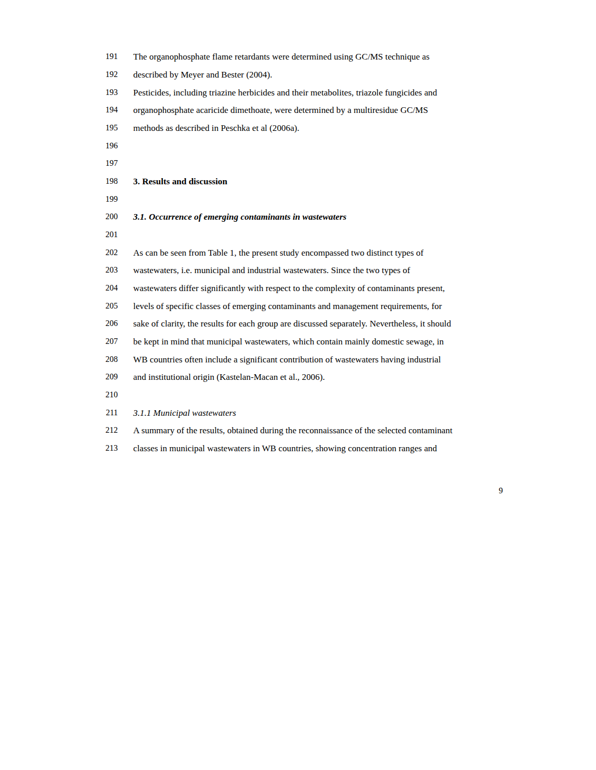The organophosphate flame retardants were determined using GC/MS technique as
described by Meyer and Bester (2004).
Pesticides, including triazine herbicides and their metabolites, triazole fungicides and
organophosphate acaricide dimethoate, were determined by a multiresidue GC/MS
methods as described in Peschka et al (2006a).
3. Results and discussion
3.1. Occurrence of emerging contaminants in wastewaters
As can be seen from Table 1, the present study encompassed two distinct types of
wastewaters, i.e. municipal and industrial wastewaters. Since the two types of
wastewaters differ significantly with respect to the complexity of contaminants present,
levels of specific classes of emerging contaminants and management requirements, for
sake of clarity, the results for each group are discussed separately. Nevertheless, it should
be kept in mind that municipal wastewaters, which contain mainly domestic sewage, in
WB countries often include a significant contribution of wastewaters having industrial
and institutional origin (Kastelan-Macan et al., 2006).
3.1.1 Municipal wastewaters
A summary of the results, obtained during the reconnaissance of the selected contaminant
classes in municipal wastewaters in WB countries, showing concentration ranges and
9